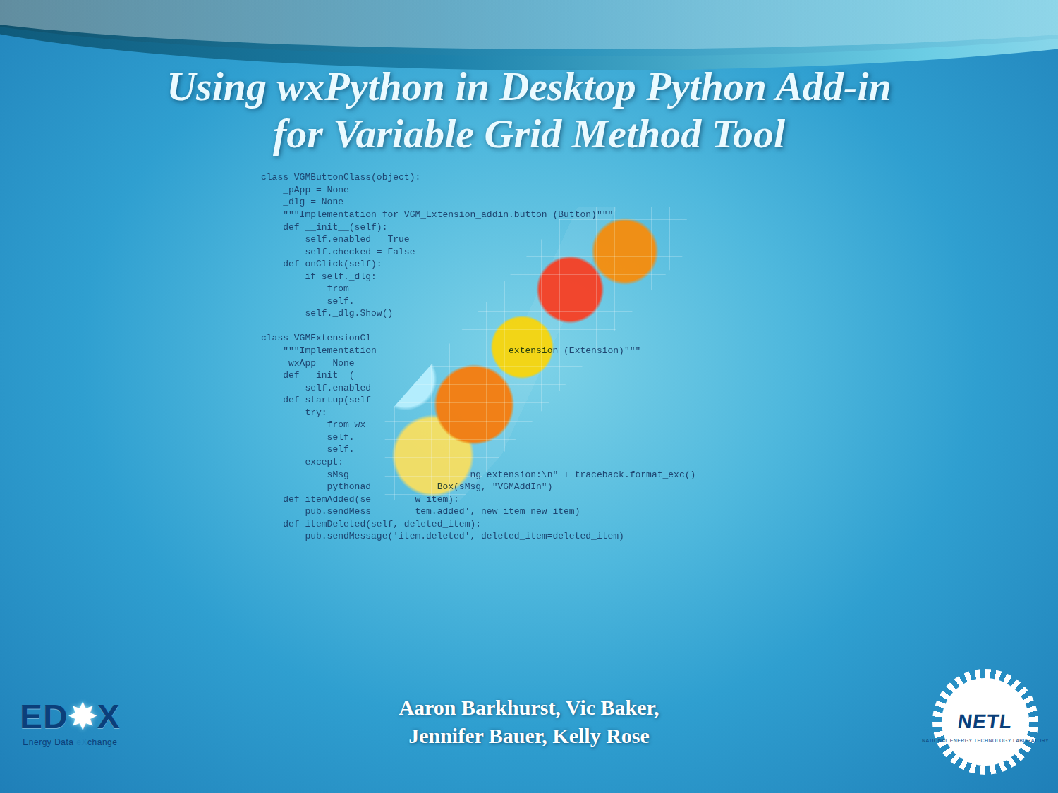Using wxPython in Desktop Python Add-in for Variable Grid Method Tool
class VGMButtonClass(object):
    _pApp = None
    _dlg = None
    """Implementation for VGM_Extension_addin.button (Button)"""
    def __init__(self):
        self.enabled = True
        self.checked = False
    def onClick(self):
        if self._dlg:
            from
            self.
        self._dlg.Show()

class VGMExtensionCl
    """Implementation                        extension (Extension)"""
    _wxApp = None
    def __init__(
        self.enabled
    def startup(self
        try:
            from wx
            self.
            self.
        except:
            sMsg                      ng extension:\n" + traceback.format_exc()
            pythonad            Box(sMsg, "VGMAddIn")
    def itemAdded(se        w_item):
        pub.sendMess        tem.added', new_item=new_item)
    def itemDeleted(self, deleted_item):
        pub.sendMessage('item.deleted', deleted_item=deleted_item)
ED✸X
Energy Data eXchange
Aaron Barkhurst, Vic Baker,
Jennifer Bauer, Kelly Rose
NETL NATIONAL ENERGY TECHNOLOGY LABORATORY